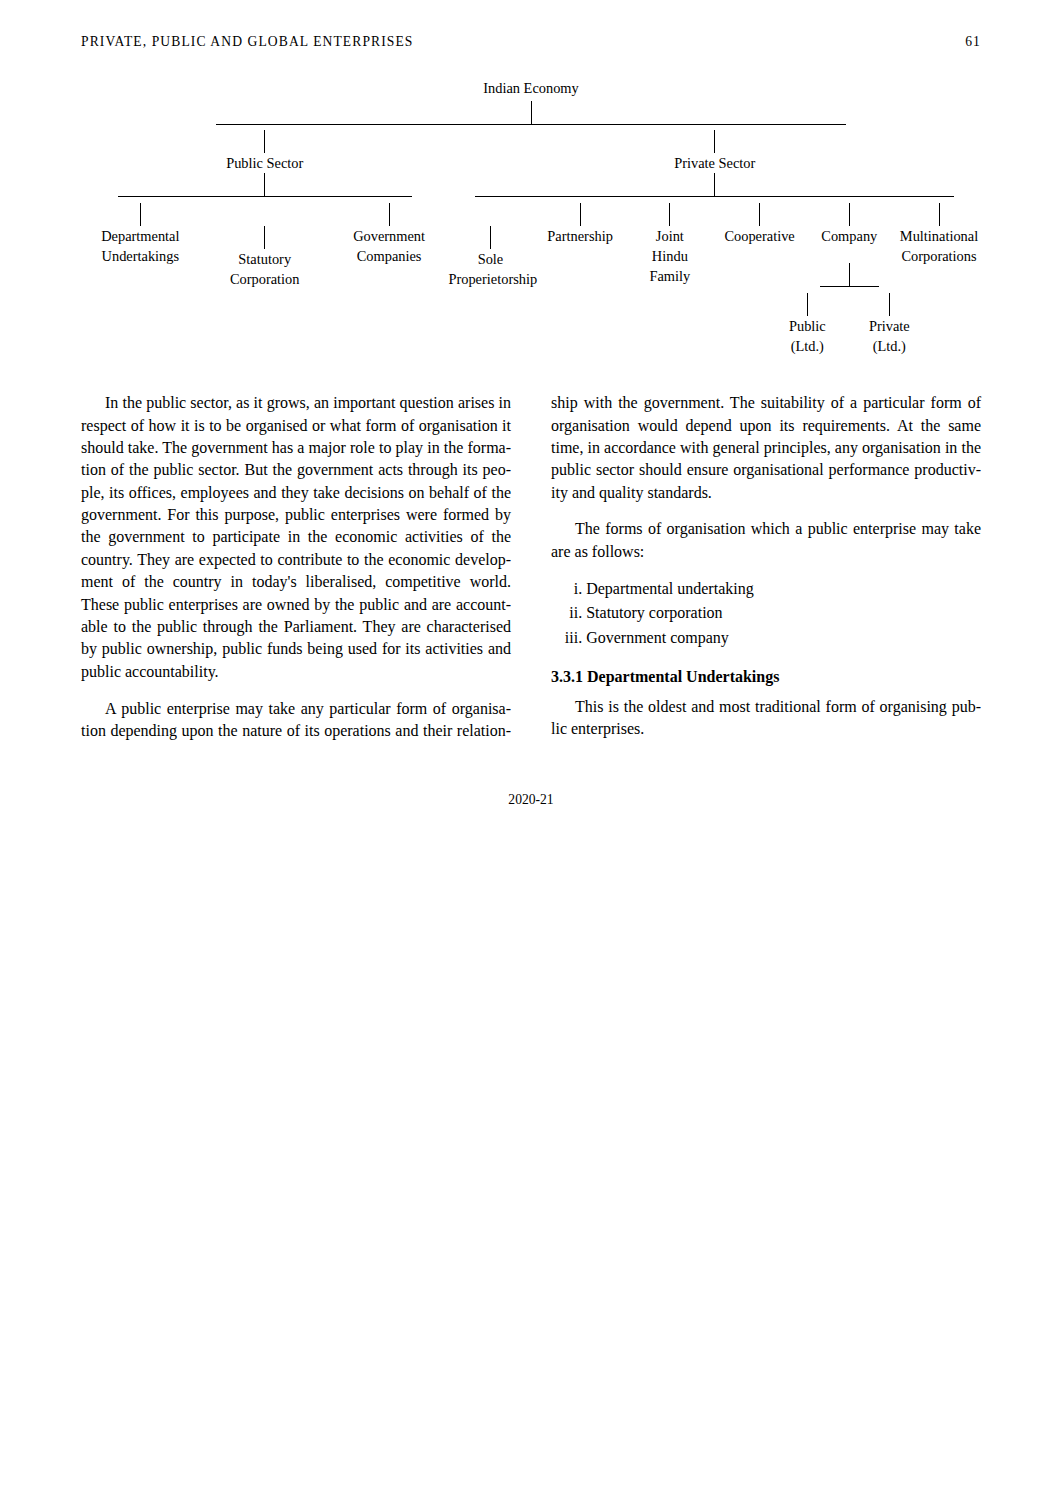PRIVATE, PUBLIC AND GLOBAL ENTERPRISES 61
Indian Economy
Public Sector
Departmental
Undertakings
Statutory
Corporation
Government
Companies
Private Sector
Sole
Properietorship
Partnership
Joint
Hindu
Family
Cooperative
Company
Public
(Ltd.)
Private
(Ltd.)
Multinational
Corporations
In the public sector, as it grows, an important question arises in respect of how it is to be organised or what form of organisation it should take. The government has a major role to play in the formation of the public sector. But the government acts through its people, its offices, employees and they take decisions on behalf of the government. For this purpose, public enterprises were formed by the government to participate in the economic activities of the country. They are expected to contribute to the economic development of the country in today's liberalised, competitive world. These public enterprises are owned by the public and are accountable to the public through the Parliament. They are characterised by public ownership, public funds being used for its activities and public accountability.
A public enterprise may take any particular form of organisation depending upon the nature of its operations and their relationship with the government. The suitability of a particular form of organisation would depend upon its requirements. At the same time, in accordance with general principles, any organisation in the public sector should ensure organisational performance productivity and quality standards.
The forms of organisation which a public enterprise may take are as follows:
Departmental undertaking
Statutory corporation
Government company
3.3.1 Departmental Undertakings
This is the oldest and most traditional form of organising public enterprises.
2020-21